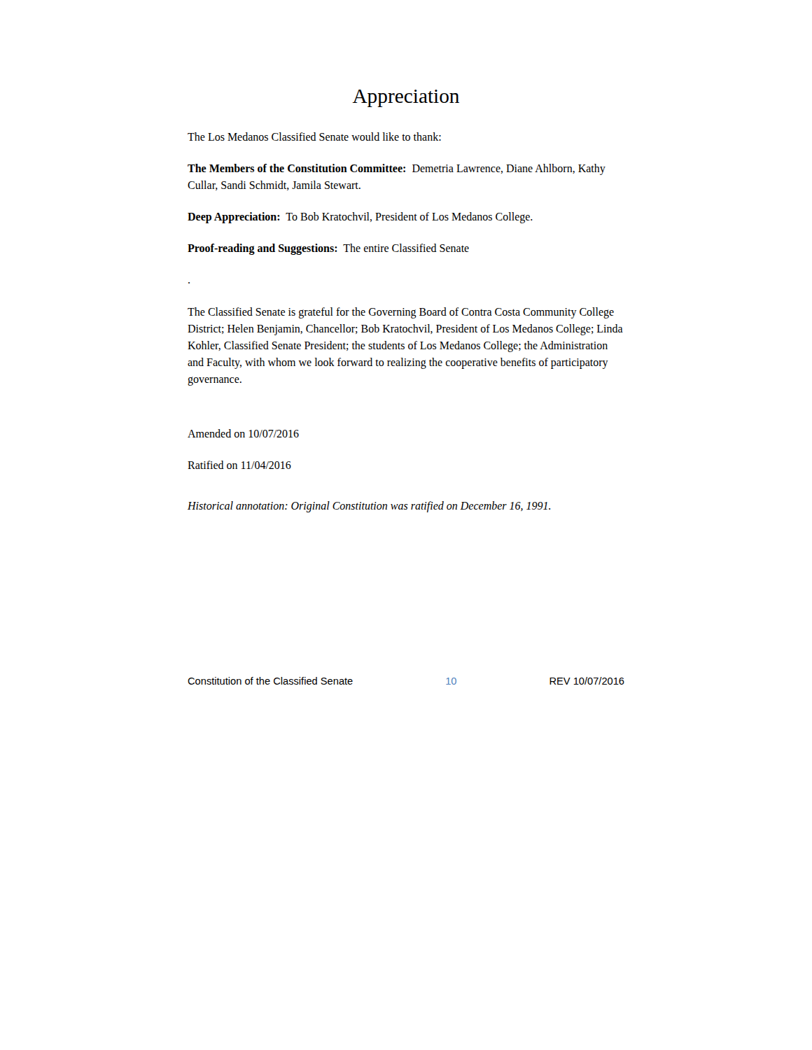Appreciation
The Los Medanos Classified Senate would like to thank:
The Members of the Constitution Committee: Demetria Lawrence, Diane Ahlborn, Kathy Cullar, Sandi Schmidt, Jamila Stewart.
Deep Appreciation: To Bob Kratochvil, President of Los Medanos College.
Proof-reading and Suggestions: The entire Classified Senate
.
The Classified Senate is grateful for the Governing Board of Contra Costa Community College District; Helen Benjamin, Chancellor; Bob Kratochvil, President of Los Medanos College; Linda Kohler, Classified Senate President; the students of Los Medanos College; the Administration and Faculty, with whom we look forward to realizing the cooperative benefits of participatory governance.
Amended on 10/07/2016
Ratified on 11/04/2016
Historical annotation: Original Constitution was ratified on December 16, 1991.
Constitution of the Classified Senate
10
REV 10/07/2016